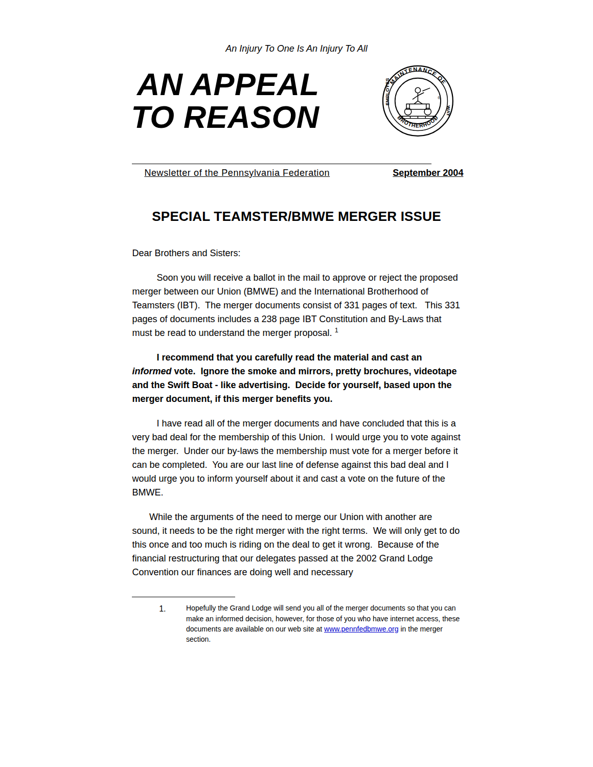An Injury To One Is An Injury To All
MAINTENANCE OF BROTHERHOOD WAY EMPLOYES ®
AN APPEAL TO REASON
Newsletter of the Pennsylvania Federation September 2004
SPECIAL TEAMSTER/BMWE MERGER ISSUE
Dear Brothers and Sisters:
Soon you will receive a ballot in the mail to approve or reject the proposed merger between our Union (BMWE) and the International Brotherhood of Teamsters (IBT). The merger documents consist of 331 pages of text. This 331 pages of documents includes a 238 page IBT Constitution and By-Laws that must be read to understand the merger proposal. 1
I recommend that you carefully read the material and cast an informed vote. Ignore the smoke and mirrors, pretty brochures, videotape and the Swift Boat - like advertising. Decide for yourself, based upon the merger document, if this merger benefits you.
I have read all of the merger documents and have concluded that this is a very bad deal for the membership of this Union. I would urge you to vote against the merger. Under our by-laws the membership must vote for a merger before it can be completed. You are our last line of defense against this bad deal and I would urge you to inform yourself about it and cast a vote on the future of the BMWE.
While the arguments of the need to merge our Union with another are sound, it needs to be the right merger with the right terms. We will only get to do this once and too much is riding on the deal to get it wrong. Because of the financial restructuring that our delegates passed at the 2002 Grand Lodge Convention our finances are doing well and necessary
1.
Hopefully the Grand Lodge will send you all of the merger documents so that you can make an informed decision, however, for those of you who have internet access, these documents are available on our web site at www.pennfedbmwe.org in the merger section.